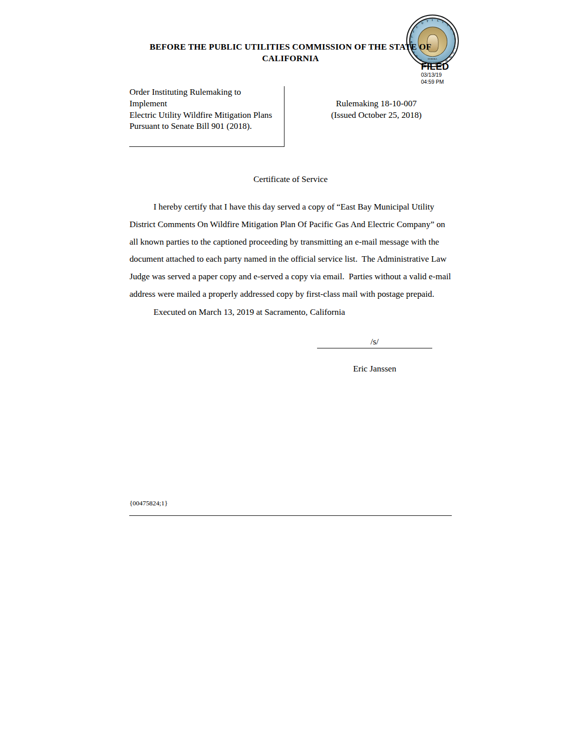P U B L I C U T I L I T I E S C O M M I S S I O N
EUREKA
STATE OF CALIFORNIA
FILED
03/13/19
04:59 PM
BEFORE THE PUBLIC UTILITIES COMMISSION OF THE STATE OF CALIFORNIA
| Order Instituting Rulemaking to Implement Electric Utility Wildfire Mitigation Plans Pursuant to Senate Bill 901 (2018). | Rulemaking 18-10-007 (Issued October 25, 2018) |
Certificate of Service
I hereby certify that I have this day served a copy of “East Bay Municipal Utility District Comments On Wildfire Mitigation Plan Of Pacific Gas And Electric Company” on all known parties to the captioned proceeding by transmitting an e-mail message with the document attached to each party named in the official service list. The Administrative Law Judge was served a paper copy and e-served a copy via email. Parties without a valid e-mail address were mailed a properly addressed copy by first-class mail with postage prepaid.
Executed on March 13, 2019 at Sacramento, California
/s/
Eric Janssen
{00475824;1}